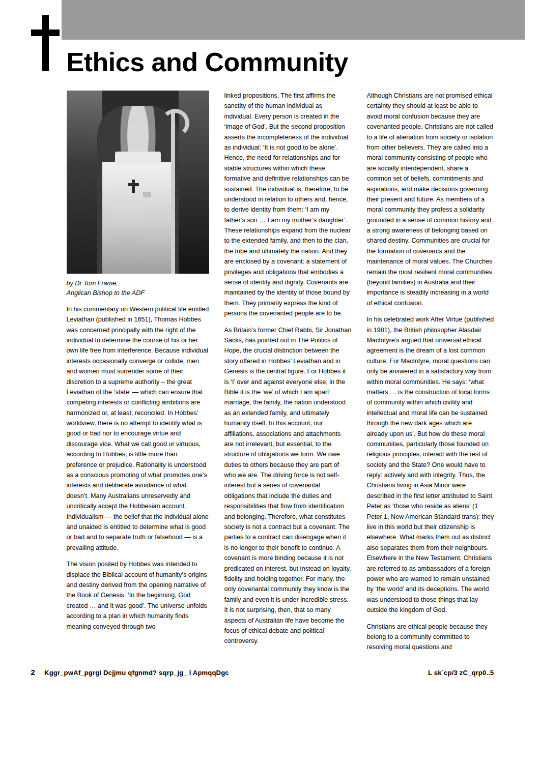Ethics and Community
by Dr Tom Frame,
Anglican Bishop to the ADF
In his commentary on Western political life entitled Leviathan (published in 1651), Thomas Hobbes was concerned principally with the right of the individual to determine the course of his or her own life free from interference. Because individual interests occasionally converge or collide, men and women must surrender some of their discretion to a supreme authority – the great Leviathan of the ‘state’ — which can ensure that competing interests or conflicting ambitions are harmonized or, at least, reconciled. In Hobbes’ worldview, there is no attempt to identify what is good or bad nor to encourage virtue and discourage vice. What we call good or virtuous, according to Hobbes, is little more than preference or prejudice. Rationality is understood as a conscious promoting of what promotes one’s interests and deliberate avoidance of what doesn’t. Many Australians unreservedly and uncritically accept the Hobbesian account. Individualism — the belief that the individual alone and unaided is entitled to determine what is good or bad and to separate truth or falsehood — is a prevailing attitude.
The vision posited by Hobbes was intended to displace the Biblical account of humanity’s origins and destiny derived from the opening narrative of the Book of Genesis: ‘In the beginning, God created … and it was good’. The universe unfolds according to a plan in which humanity finds meaning conveyed through two
linked propositions. The first affirms the sanctity of the human individual as individual. Every person is created in the ‘image of God’. But the second proposition asserts the incompleteness of the individual as individual: ‘It is not good to be alone’. Hence, the need for relationships and for stable structures within which these formative and definitive relationships can be sustained. The individual is, therefore, to be understood in relation to others and, hence, to derive identity from them: ‘I am my father’s son … I am my mother’s daughter’. These relationships expand from the nuclear to the extended family, and then to the clan, the tribe and ultimately the nation. And they are enclosed by a covenant: a statement of privileges and obligations that embodies a sense of identity and dignity. Covenants are maintained by the identity of those bound by them. They primarily express the kind of persons the covenanted people are to be.
As Britain’s former Chief Rabbi, Sir Jonathan Sacks, has pointed out in The Politics of Hope, the crucial distinction between the story offered in Hobbes’ Leviathan and in Genesis is the central figure. For Hobbes it is ‘I’ over and against everyone else; in the Bible it is the ‘we’ of which I am apart: marriage, the family, the nation understood as an extended family, and ultimately humanity itself. In this account, our affiliations, associations and attachments are not irrelevant, but essential, to the structure of obligations we form. We owe duties to others because they are part of who we are. The driving force is not self-interest but a series of covenantal obligations that include the duties and responsibilities that flow from identification and belonging. Therefore, what constitutes society is not a contract but a covenant. The parties to a contract can disengage when it is no longer to their benefit to continue. A covenant is more binding because it is not predicated on interest, but instead on loyalty, fidelity and holding together. For many, the only covenantal community they know is the family and even it is under incredible stress. It is not surprising, then, that so many aspects of Australian life have become the focus of ethical debate and political controversy.
Although Christians are not promised ethical certainty they should at least be able to avoid moral confusion because they are covenanted people. Christians are not called to a life of alienation from society or isolation from other believers. They are called into a moral community consisting of people who are socially interdependent, share a common set of beliefs, commitments and aspirations, and make decisions governing their present and future. As members of a moral community they profess a solidarity grounded in a sense of common history and a strong awareness of belonging based on shared destiny. Communities are crucial for the formation of covenants and the maintenance of moral values. The Churches remain the most resilient moral communities (beyond families) in Australia and their importance is steadily increasing in a world of ethical confusion.
In his celebrated work After Virtue (published in 1981), the British philosopher Alasdair MacIntyre’s argued that universal ethical agreement is the dream of a lost common culture. For MacIntyre, moral questions can only be answered in a satisfactory way from within moral communities. He says: ‘what matters … is the construction of local forms of community within which civility and intellectual and moral life can be sustained through the new dark ages which are already upon us’. But how do these moral communities, particularly those founded on religious principles, interact with the rest of society and the State? One would have to reply: actively and with integrity. Thus, the Christians living in Asia Minor were described in the first letter attributed to Saint Peter as ‘those who reside as aliens’ (1 Peter 1, New American Standard trans): they live in this world but their citizenship is elsewhere. What marks them out as distinct also separates them from their neighbours. Elsewhere in the New Testament, Christians are referred to as ambassadors of a foreign power who are warned to remain unstained by ‘the world’ and its deceptions. The world was understood to those things that lay outside the kingdom of God.
Christians are ethical people because they belong to a community committed to resolving moral questions and
2 Kggr_pwAf_pgrgl Dcjjmu qfgnmd? sqrp_jg_ î ApmqqDgc
L sk`cp/3 zC_qrp0..5